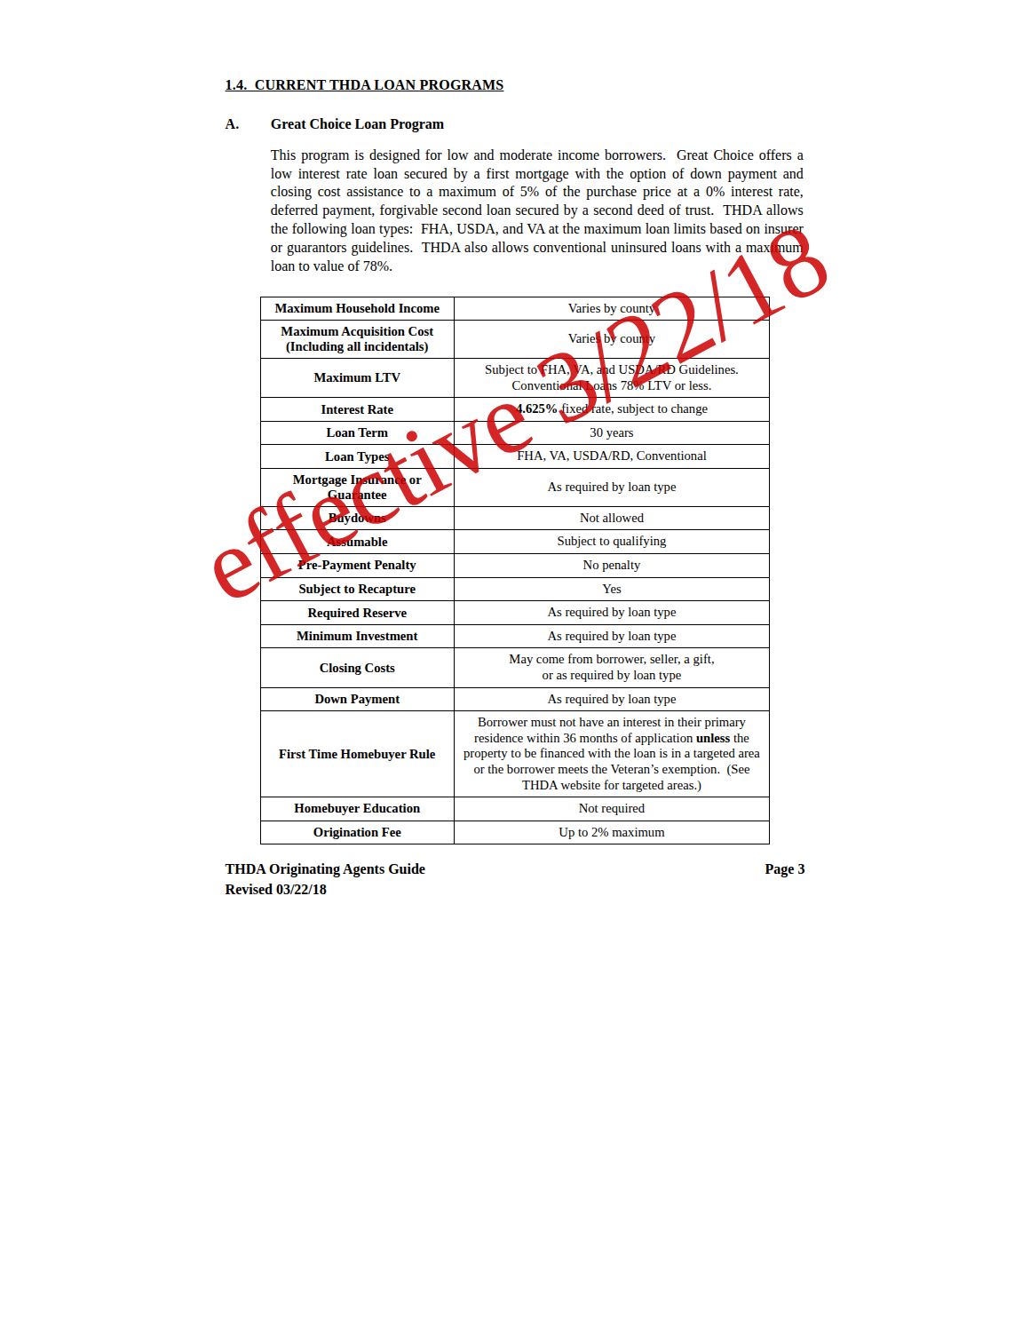1.4. CURRENT THDA LOAN PROGRAMS
A. Great Choice Loan Program
This program is designed for low and moderate income borrowers. Great Choice offers a low interest rate loan secured by a first mortgage with the option of down payment and closing cost assistance to a maximum of 5% of the purchase price at a 0% interest rate, deferred payment, forgivable second loan secured by a second deed of trust. THDA allows the following loan types: FHA, USDA, and VA at the maximum loan limits based on insurer or guarantors guidelines. THDA also allows conventional uninsured loans with a maximum loan to value of 78%.
| Maximum Household Income | Varies by county |
| Maximum Acquisition Cost (Including all incidentals) | Varies by county |
| Maximum LTV | Subject to FHA, VA, and USDA/RD Guidelines. Conventional Loans 78% LTV or less. |
| Interest Rate | 4.625% fixed rate, subject to change |
| Loan Term | 30 years |
| Loan Types | FHA, VA, USDA/RD, Conventional |
| Mortgage Insurance or Guarantee | As required by loan type |
| Buydowns | Not allowed |
| Assumable | Subject to qualifying |
| Pre-Payment Penalty | No penalty |
| Subject to Recapture | Yes |
| Required Reserve | As required by loan type |
| Minimum Investment | As required by loan type |
| Closing Costs | May come from borrower, seller, a gift, or as required by loan type |
| Down Payment | As required by loan type |
| First Time Homebuyer Rule | Borrower must not have an interest in their primary residence within 36 months of application unless the property to be financed with the loan is in a targeted area or the borrower meets the Veteran’s exemption. (See THDA website for targeted areas.) |
| Homebuyer Education | Not required |
| Origination Fee | Up to 2% maximum |
effective 3/22/18
THDA Originating Agents Guide
Revised 03/22/18
Page 3